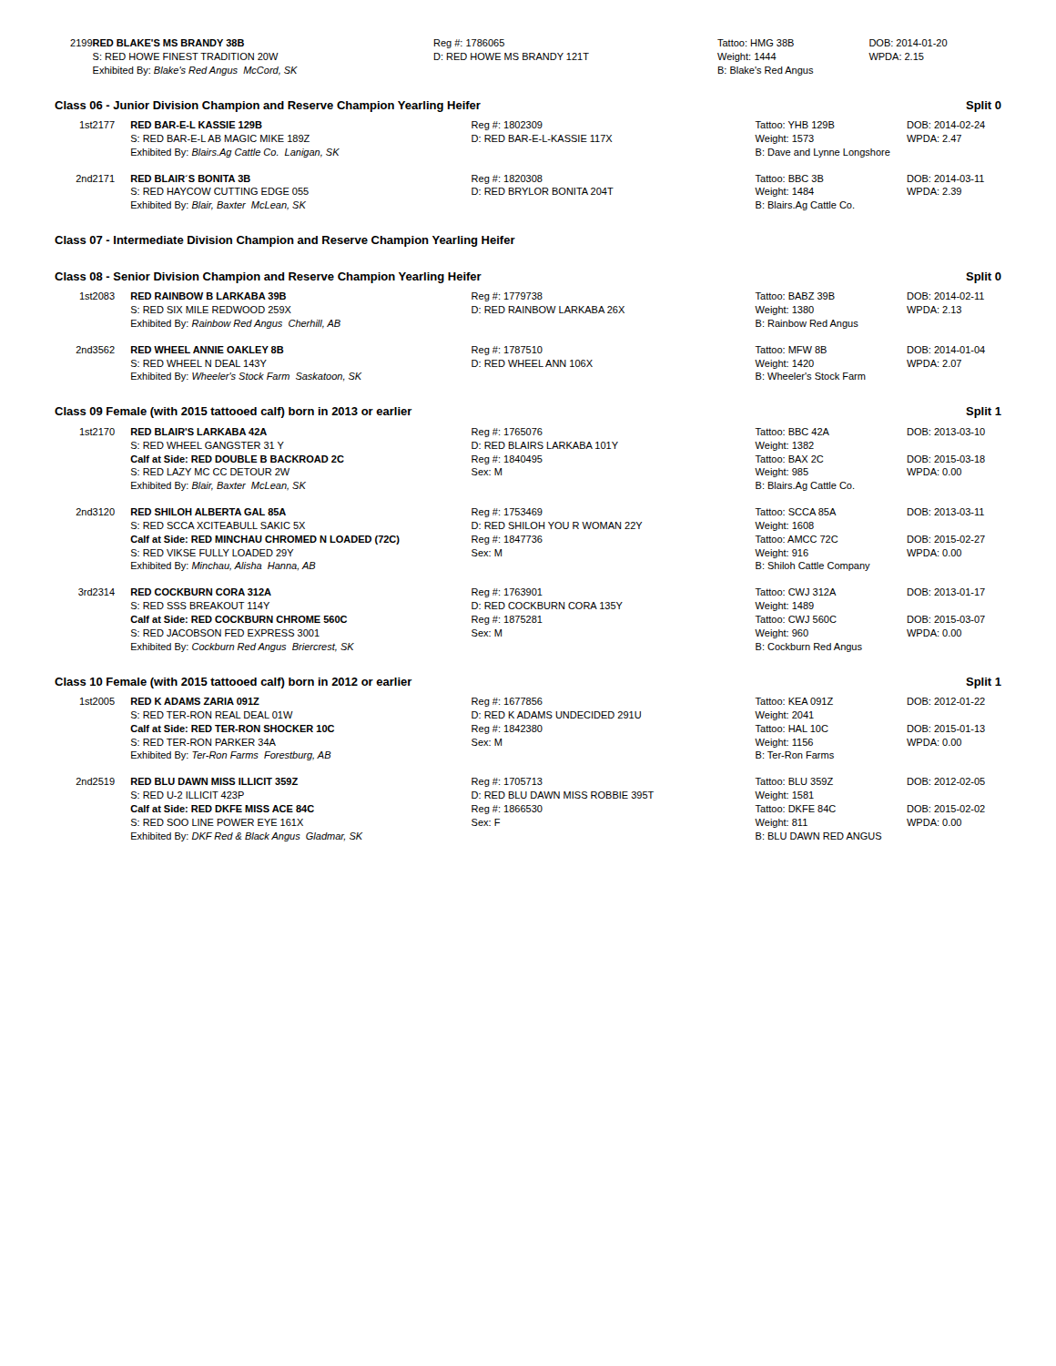| 2199 | RED BLAKE'S MS BRANDY 38B | Reg #: 1786065 | Tattoo: HMG 38B | DOB: 2014-01-20 |
| | S: RED HOWE FINEST TRADITION 20W | D: RED HOWE MS BRANDY 121T | Weight: 1444 | WPDA: 2.15 |
| | Exhibited By: Blake's Red Angus McCord, SK | B: Blake's Red Angus |
Class 06 - Junior Division Champion and Reserve Champion Yearling Heifer
Split 0
| 1st | 2177 | RED BAR-E-L KASSIE 129B | Reg #: 1802309 | Tattoo: YHB 129B | DOB: 2014-02-24 |
| | | S: RED BAR-E-L AB MAGIC MIKE 189Z | D: RED BAR-E-L-KASSIE 117X | Weight: 1573 | WPDA: 2.47 |
| | | Exhibited By: Blairs.Ag Cattle Co. Lanigan, SK | B: Dave and Lynne Longshore |
| 2nd | 2171 | RED BLAIR´S BONITA 3B | Reg #: 1820308 | Tattoo: BBC 3B | DOB: 2014-03-11 |
| | | S: RED HAYCOW CUTTING EDGE 055 | D: RED BRYLOR BONITA 204T | Weight: 1484 | WPDA: 2.39 |
| | | Exhibited By: Blair, Baxter McLean, SK | B: Blairs.Ag Cattle Co. |
Class 07 - Intermediate Division Champion and Reserve Champion Yearling Heifer
Class 08 - Senior Division Champion and Reserve Champion Yearling Heifer
Split 0
| 1st | 2083 | RED RAINBOW B LARKABA 39B | Reg #: 1779738 | Tattoo: BABZ 39B | DOB: 2014-02-11 |
| | | S: RED SIX MILE REDWOOD 259X | D: RED RAINBOW LARKABA 26X | Weight: 1380 | WPDA: 2.13 |
| | | Exhibited By: Rainbow Red Angus Cherhill, AB | B: Rainbow Red Angus |
| 2nd | 3562 | RED WHEEL ANNIE OAKLEY 8B | Reg #: 1787510 | Tattoo: MFW 8B | DOB: 2014-01-04 |
| | | S: RED WHEEL N DEAL 143Y | D: RED WHEEL ANN 106X | Weight: 1420 | WPDA: 2.07 |
| | | Exhibited By: Wheeler's Stock Farm Saskatoon, SK | B: Wheeler's Stock Farm |
Class 09 Female (with 2015 tattooed calf) born in 2013 or earlier
Split 1
| 1st | 2170 | RED BLAIR'S LARKABA 42A | Reg #: 1765076 | Tattoo: BBC 42A | DOB: 2013-03-10 |
| | | S: RED WHEEL GANGSTER 31 Y | D: RED BLAIRS LARKABA 101Y | Weight: 1382 | |
| | | Calf at Side: RED DOUBLE B BACKROAD 2C | Reg #: 1840495 | Tattoo: BAX 2C | DOB: 2015-03-18 |
| | | S: RED LAZY MC CC DETOUR 2W | Sex: M | Weight: 985 | WPDA: 0.00 |
| | | Exhibited By: Blair, Baxter McLean, SK | B: Blairs.Ag Cattle Co. |
| 2nd | 3120 | RED SHILOH ALBERTA GAL 85A | Reg #: 1753469 | Tattoo: SCCA 85A | DOB: 2013-03-11 |
| | | S: RED SCCA XCITEABULL SAKIC 5X | D: RED SHILOH YOU R WOMAN 22Y | Weight: 1608 | |
| | | Calf at Side: RED MINCHAU CHROMED N LOADED (72C) | Reg #: 1847736 | Tattoo: AMCC 72C | DOB: 2015-02-27 |
| | | S: RED VIKSE FULLY LOADED 29Y | Sex: M | Weight: 916 | WPDA: 0.00 |
| | | Exhibited By: Minchau, Alisha Hanna, AB | B: Shiloh Cattle Company |
| 3rd | 2314 | RED COCKBURN CORA 312A | Reg #: 1763901 | Tattoo: CWJ 312A | DOB: 2013-01-17 |
| | | S: RED SSS BREAKOUT 114Y | D: RED COCKBURN CORA 135Y | Weight: 1489 | |
| | | Calf at Side: RED COCKBURN CHROME 560C | Reg #: 1875281 | Tattoo: CWJ 560C | DOB: 2015-03-07 |
| | | S: RED JACOBSON FED EXPRESS 3001 | Sex: M | Weight: 960 | WPDA: 0.00 |
| | | Exhibited By: Cockburn Red Angus Briercrest, SK | B: Cockburn Red Angus |
Class 10 Female (with 2015 tattooed calf) born in 2012 or earlier
Split 1
| 1st | 2005 | RED K ADAMS ZARIA 091Z | Reg #: 1677856 | Tattoo: KEA 091Z | DOB: 2012-01-22 |
| | | S: RED TER-RON REAL DEAL 01W | D: RED K ADAMS UNDECIDED 291U | Weight: 2041 | |
| | | Calf at Side: RED TER-RON SHOCKER 10C | Reg #: 1842380 | Tattoo: HAL 10C | DOB: 2015-01-13 |
| | | S: RED TER-RON PARKER 34A | Sex: M | Weight: 1156 | WPDA: 0.00 |
| | | Exhibited By: Ter-Ron Farms Forestburg, AB | B: Ter-Ron Farms |
| 2nd | 2519 | RED BLU DAWN MISS ILLICIT 359Z | Reg #: 1705713 | Tattoo: BLU 359Z | DOB: 2012-02-05 |
| | | S: RED U-2 ILLICIT 423P | D: RED BLU DAWN MISS ROBBIE 395T | Weight: 1581 | |
| | | Calf at Side: RED DKFE MISS ACE 84C | Reg #: 1866530 | Tattoo: DKFE 84C | DOB: 2015-02-02 |
| | | S: RED SOO LINE POWER EYE 161X | Sex: F | Weight: 811 | WPDA: 0.00 |
| | | Exhibited By: DKF Red & Black Angus Gladmar, SK | B: BLU DAWN RED ANGUS |